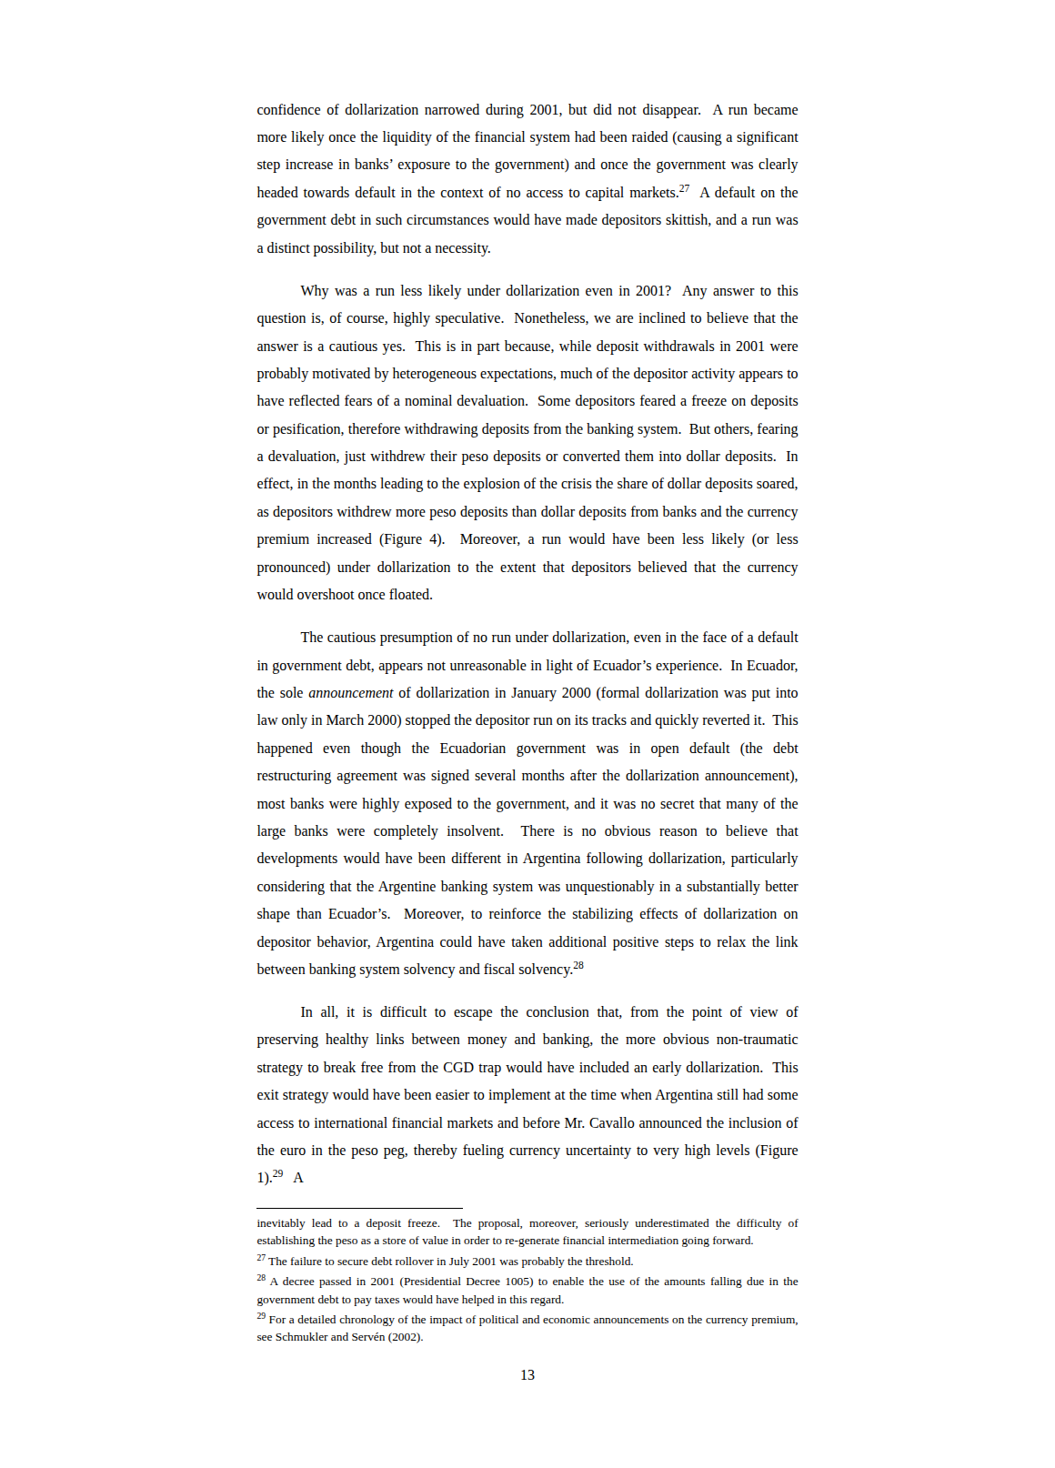confidence of dollarization narrowed during 2001, but did not disappear. A run became more likely once the liquidity of the financial system had been raided (causing a significant step increase in banks’ exposure to the government) and once the government was clearly headed towards default in the context of no access to capital markets.27 A default on the government debt in such circumstances would have made depositors skittish, and a run was a distinct possibility, but not a necessity.
Why was a run less likely under dollarization even in 2001? Any answer to this question is, of course, highly speculative. Nonetheless, we are inclined to believe that the answer is a cautious yes. This is in part because, while deposit withdrawals in 2001 were probably motivated by heterogeneous expectations, much of the depositor activity appears to have reflected fears of a nominal devaluation. Some depositors feared a freeze on deposits or pesification, therefore withdrawing deposits from the banking system. But others, fearing a devaluation, just withdrew their peso deposits or converted them into dollar deposits. In effect, in the months leading to the explosion of the crisis the share of dollar deposits soared, as depositors withdrew more peso deposits than dollar deposits from banks and the currency premium increased (Figure 4). Moreover, a run would have been less likely (or less pronounced) under dollarization to the extent that depositors believed that the currency would overshoot once floated.
The cautious presumption of no run under dollarization, even in the face of a default in government debt, appears not unreasonable in light of Ecuador’s experience. In Ecuador, the sole announcement of dollarization in January 2000 (formal dollarization was put into law only in March 2000) stopped the depositor run on its tracks and quickly reverted it. This happened even though the Ecuadorian government was in open default (the debt restructuring agreement was signed several months after the dollarization announcement), most banks were highly exposed to the government, and it was no secret that many of the large banks were completely insolvent. There is no obvious reason to believe that developments would have been different in Argentina following dollarization, particularly considering that the Argentine banking system was unquestionably in a substantially better shape than Ecuador’s. Moreover, to reinforce the stabilizing effects of dollarization on depositor behavior, Argentina could have taken additional positive steps to relax the link between banking system solvency and fiscal solvency.28
In all, it is difficult to escape the conclusion that, from the point of view of preserving healthy links between money and banking, the more obvious non-traumatic strategy to break free from the CGD trap would have included an early dollarization. This exit strategy would have been easier to implement at the time when Argentina still had some access to international financial markets and before Mr. Cavallo announced the inclusion of the euro in the peso peg, thereby fueling currency uncertainty to very high levels (Figure 1).29 A
inevitably lead to a deposit freeze. The proposal, moreover, seriously underestimated the difficulty of establishing the peso as a store of value in order to re-generate financial intermediation going forward.
27 The failure to secure debt rollover in July 2001 was probably the threshold.
28 A decree passed in 2001 (Presidential Decree 1005) to enable the use of the amounts falling due in the government debt to pay taxes would have helped in this regard.
29 For a detailed chronology of the impact of political and economic announcements on the currency premium, see Schmukler and Servén (2002).
13